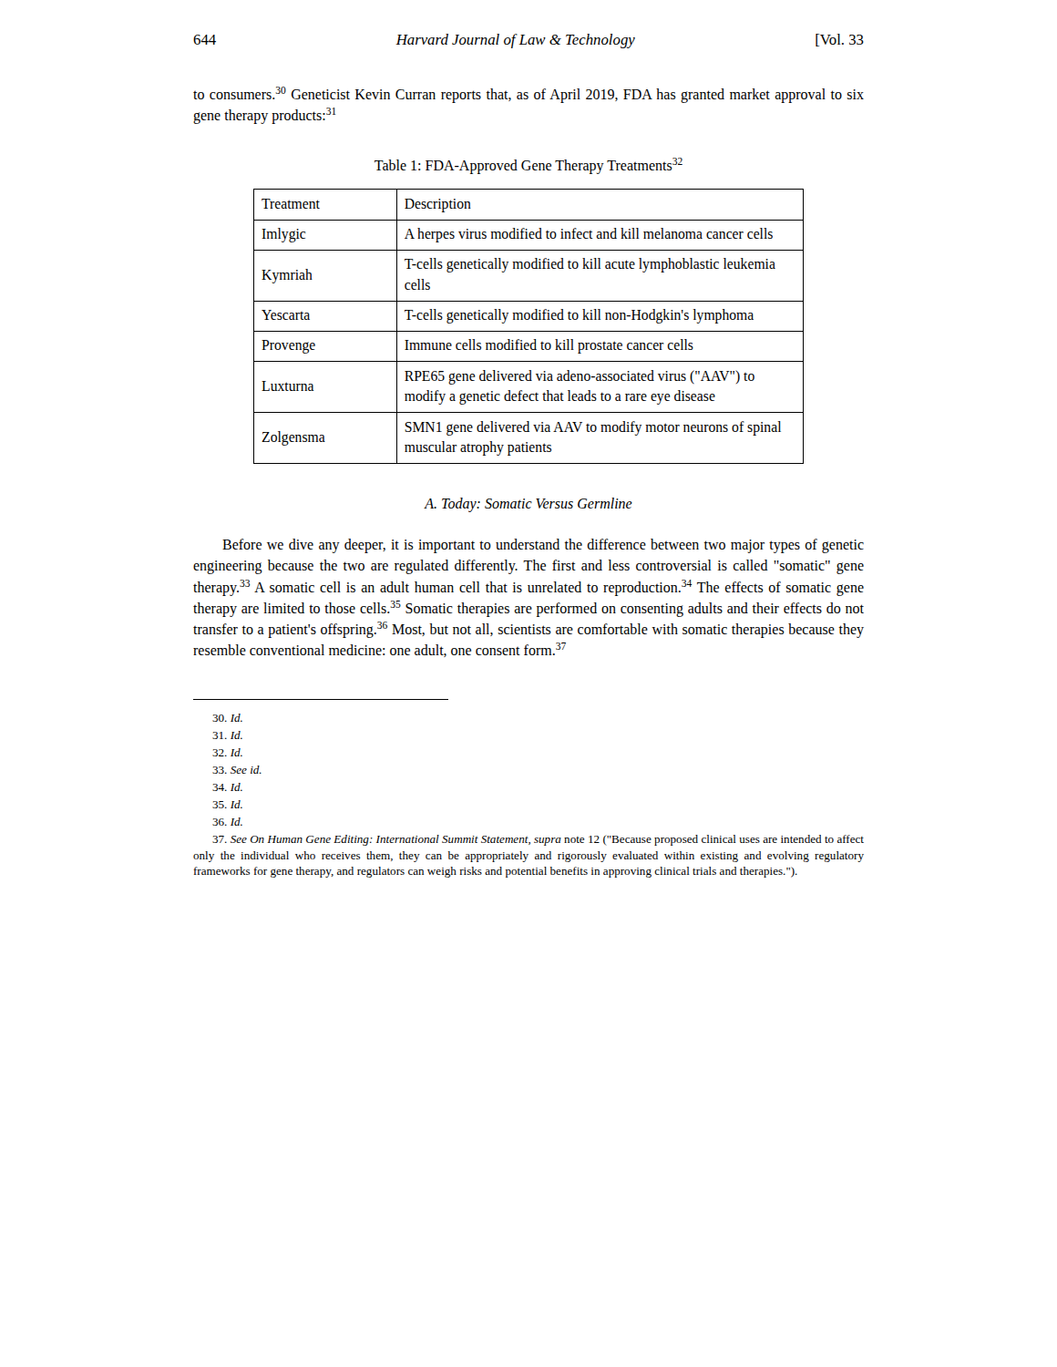644 Harvard Journal of Law & Technology [Vol. 33
to consumers.30 Geneticist Kevin Curran reports that, as of April 2019, FDA has granted market approval to six gene therapy products:31
Table 1: FDA-Approved Gene Therapy Treatments32
| Treatment | Description |
| Imlygic | A herpes virus modified to infect and kill melanoma cancer cells |
| Kymriah | T-cells genetically modified to kill acute lymphoblastic leukemia cells |
| Yescarta | T-cells genetically modified to kill non-Hodgkin's lymphoma |
| Provenge | Immune cells modified to kill prostate cancer cells |
| Luxturna | RPE65 gene delivered via adeno-associated virus ("AAV") to modify a genetic defect that leads to a rare eye disease |
| Zolgensma | SMN1 gene delivered via AAV to modify motor neurons of spinal muscular atrophy patients |
A. Today: Somatic Versus Germline
Before we dive any deeper, it is important to understand the difference between two major types of genetic engineering because the two are regulated differently. The first and less controversial is called "somatic" gene therapy.33 A somatic cell is an adult human cell that is unrelated to reproduction.34 The effects of somatic gene therapy are limited to those cells.35 Somatic therapies are performed on consenting adults and their effects do not transfer to a patient's offspring.36 Most, but not all, scientists are comfortable with somatic therapies because they resemble conventional medicine: one adult, one consent form.37
30. Id.
31. Id.
32. Id.
33. See id.
34. Id.
35. Id.
36. Id.
37. See On Human Gene Editing: International Summit Statement, supra note 12 ("Because proposed clinical uses are intended to affect only the individual who receives them, they can be appropriately and rigorously evaluated within existing and evolving regulatory frameworks for gene therapy, and regulators can weigh risks and potential benefits in approving clinical trials and therapies.").